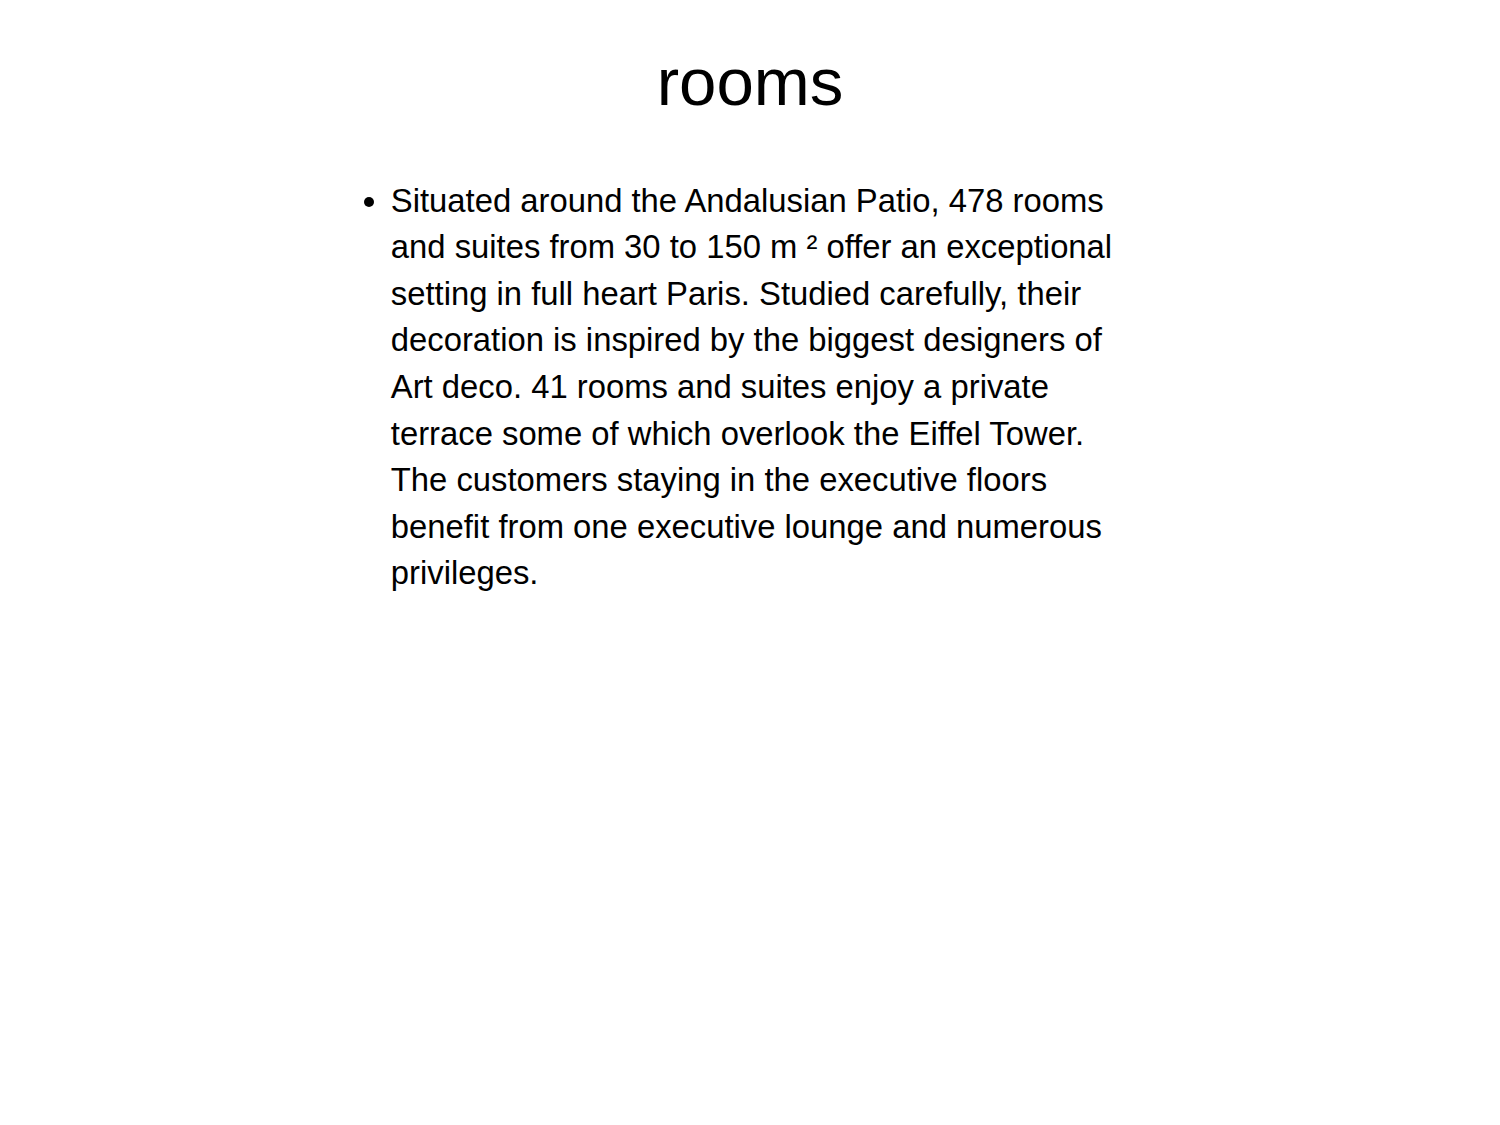rooms
Situated around the Andalusian Patio, 478 rooms and suites from 30 to 150 m ² offer an exceptional setting in full heart Paris. Studied carefully, their decoration is inspired by the biggest designers of Art deco. 41 rooms and suites enjoy a private terrace some of which overlook the Eiffel Tower. The customers staying in the executive floors benefit from one executive lounge and numerous privileges.